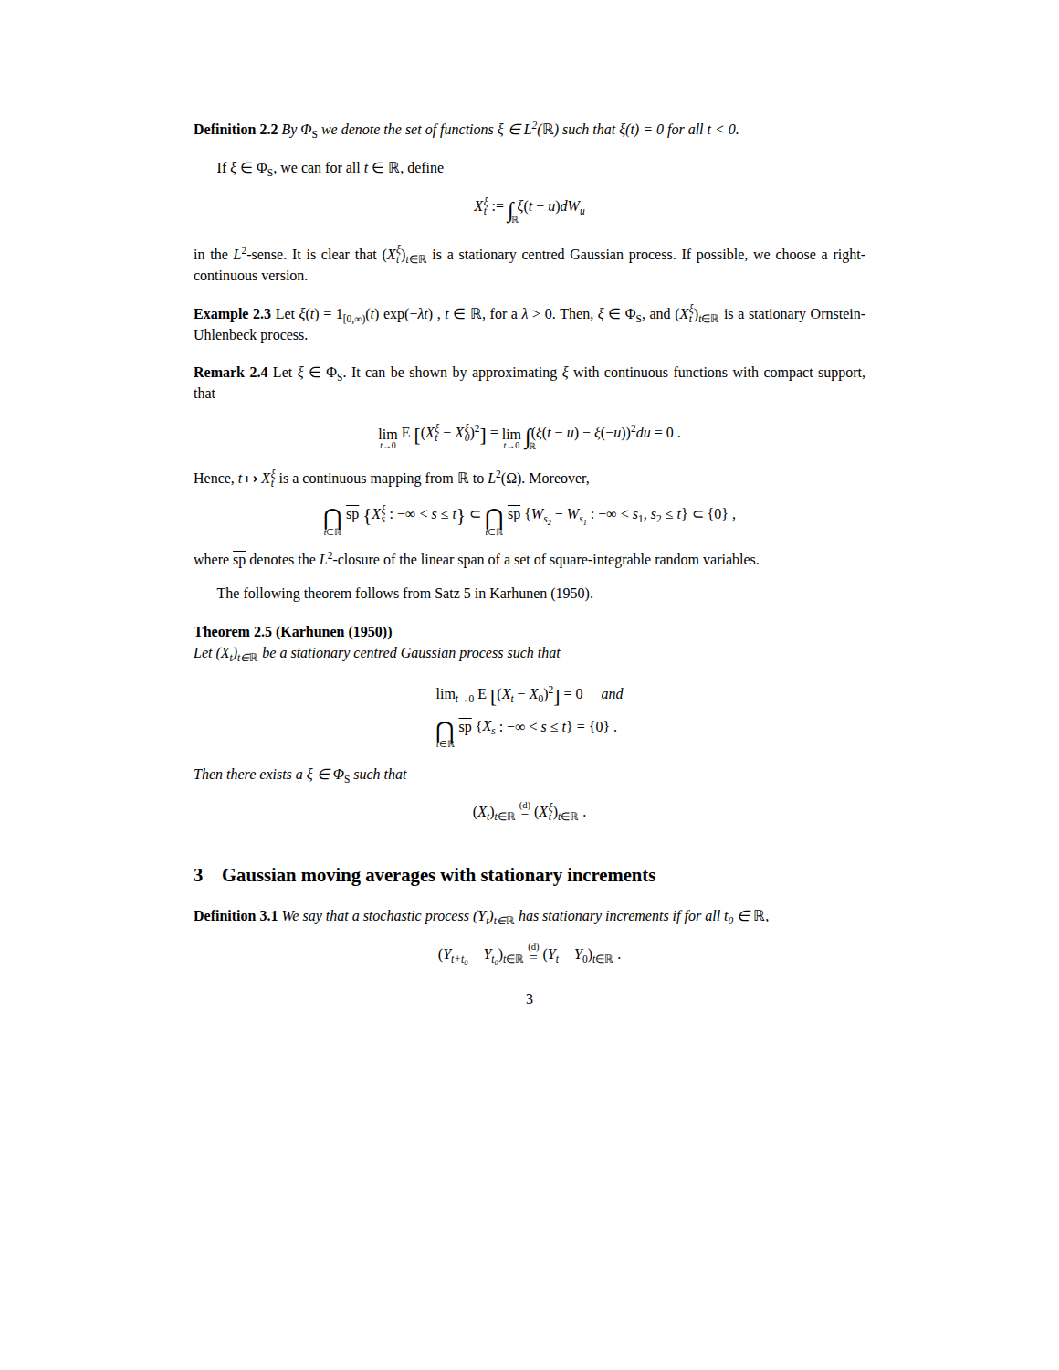Definition 2.2 By ΦS we denote the set of functions ξ ∈ L2(ℝ) such that ξ(t) = 0 for all t < 0.
If ξ ∈ ΦS, we can for all t ∈ ℝ, define
Xξt := ∫ℝ ξ(t − u)dWu
in the L2-sense. It is clear that (Xξt)t∈ℝ is a stationary centred Gaussian process. If possible, we choose a right-continuous version.
Example 2.3 Let ξ(t) = 1[0,∞)(t) exp(−λt) , t ∈ ℝ, for a λ > 0. Then, ξ ∈ ΦS, and (Xξt)t∈ℝ is a stationary Ornstein-Uhlenbeck process.
Remark 2.4 Let ξ ∈ ΦS. It can be shown by approximating ξ with continuous functions with compact support, that
limt→0 E [(Xξt − Xξ 0)2] = limt→0 ∫ℝ(ξ(t − u) − ξ(−u))2du = 0 .
Hence, t ↦ Xξt is a continuous mapping from ℝ to L2(Ω). Moreover,
⋂t∈ℝ sp {Xξs : −∞ < s ≤ t} ⊂ ⋂t∈ℝ sp {Ws2 − Ws1 : −∞ < s1, s2 ≤ t} ⊂ {0} ,
where sp denotes the L2-closure of the linear span of a set of square-integrable random variables.
The following theorem follows from Satz 5 in Karhunen (1950).
Theorem 2.5 (Karhunen (1950))
Let (Xt)t∈ℝ be a stationary centred Gaussian process such that
limt→0 E [(Xt − X0)2] = 0 and
⋂t∈ℝ sp {Xs : −∞ < s ≤ t} = {0} .
Then there exists a ξ ∈ ΦS such that
(Xt)t∈ℝ (d)= (Xξt)t∈ℝ .
3 Gaussian moving averages with stationary increments
Definition 3.1 We say that a stochastic process (Yt)t∈ℝ has stationary increments if for all t0 ∈ ℝ,
(Yt+t0 − Yt0)t∈ℝ (d)= (Yt − Y0)t∈ℝ .
3